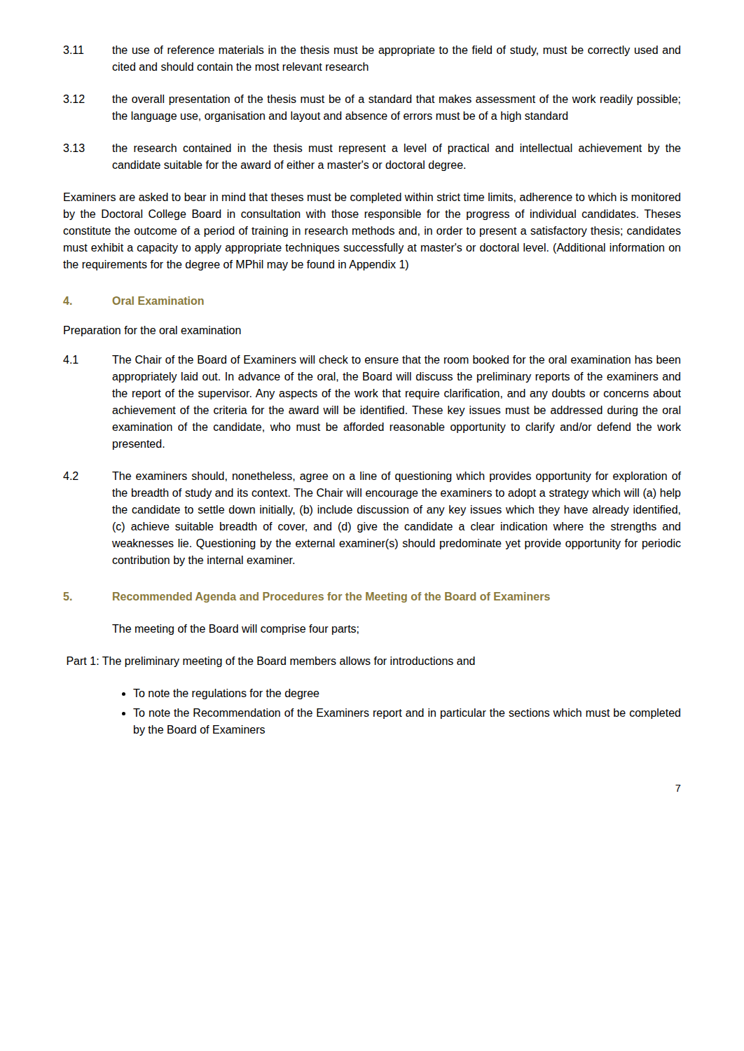3.11
the use of reference materials in the thesis must be appropriate to the field of study, must be correctly used and cited and should contain the most relevant research
3.12
the overall presentation of the thesis must be of a standard that makes assessment of the work readily possible; the language use, organisation and layout and absence of errors must be of a high standard
3.13
the research contained in the thesis must represent a level of practical and intellectual achievement by the candidate suitable for the award of either a master's or doctoral degree.
Examiners are asked to bear in mind that theses must be completed within strict time limits, adherence to which is monitored by the Doctoral College Board in consultation with those responsible for the progress of individual candidates. Theses constitute the outcome of a period of training in research methods and, in order to present a satisfactory thesis; candidates must exhibit a capacity to apply appropriate techniques successfully at master's or doctoral level. (Additional information on the requirements for the degree of MPhil may be found in Appendix 1)
4. Oral Examination
Preparation for the oral examination
4.1
The Chair of the Board of Examiners will check to ensure that the room booked for the oral examination has been appropriately laid out. In advance of the oral, the Board will discuss the preliminary reports of the examiners and the report of the supervisor. Any aspects of the work that require clarification, and any doubts or concerns about achievement of the criteria for the award will be identified. These key issues must be addressed during the oral examination of the candidate, who must be afforded reasonable opportunity to clarify and/or defend the work presented.
4.2
The examiners should, nonetheless, agree on a line of questioning which provides opportunity for exploration of the breadth of study and its context. The Chair will encourage the examiners to adopt a strategy which will (a) help the candidate to settle down initially, (b) include discussion of any key issues which they have already identified, (c) achieve suitable breadth of cover, and (d) give the candidate a clear indication where the strengths and weaknesses lie. Questioning by the external examiner(s) should predominate yet provide opportunity for periodic contribution by the internal examiner.
5. Recommended Agenda and Procedures for the Meeting of the Board of Examiners
The meeting of the Board will comprise four parts;
Part 1: The preliminary meeting of the Board members allows for introductions and
To note the regulations for the degree
To note the Recommendation of the Examiners report and in particular the sections which must be completed by the Board of Examiners
7